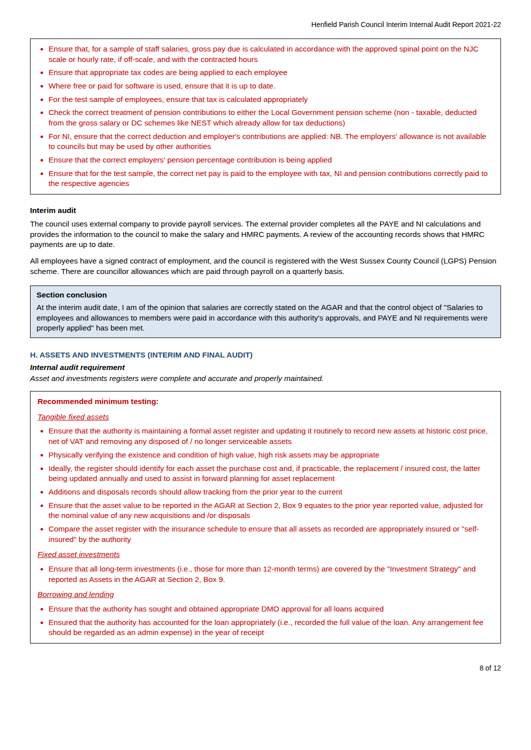Henfield Parish Council Interim Internal Audit Report 2021-22
Ensure that, for a sample of staff salaries, gross pay due is calculated in accordance with the approved spinal point on the NJC scale or hourly rate, if off-scale, and with the contracted hours
Ensure that appropriate tax codes are being applied to each employee
Where free or paid for software is used, ensure that it is up to date.
For the test sample of employees, ensure that tax is calculated appropriately
Check the correct treatment of pension contributions to either the Local Government pension scheme (non - taxable, deducted from the gross salary or DC schemes like NEST which already allow for tax deductions)
For NI, ensure that the correct deduction and employer's contributions are applied: NB. The employers' allowance is not available to councils but may be used by other authorities
Ensure that the correct employers' pension percentage contribution is being applied
Ensure that for the test sample, the correct net pay is paid to the employee with tax, NI and pension contributions correctly paid to the respective agencies
Interim audit
The council uses external company to provide payroll services. The external provider completes all the PAYE and NI calculations and provides the information to the council to make the salary and HMRC payments. A review of the accounting records shows that HMRC payments are up to date.
All employees have a signed contract of employment, and the council is registered with the West Sussex County Council (LGPS) Pension scheme. There are councillor allowances which are paid through payroll on a quarterly basis.
Section conclusion
At the interim audit date, I am of the opinion that salaries are correctly stated on the AGAR and that the control object of "Salaries to employees and allowances to members were paid in accordance with this authority's approvals, and PAYE and NI requirements were properly applied" has been met.
H. ASSETS AND INVESTMENTS (INTERIM AND FINAL AUDIT)
Internal audit requirement
Asset and investments registers were complete and accurate and properly maintained.
Recommended minimum testing:
Tangible fixed assets
Ensure that the authority is maintaining a formal asset register and updating it routinely to record new assets at historic cost price, net of VAT and removing any disposed of / no longer serviceable assets
Physically verifying the existence and condition of high value, high risk assets may be appropriate
Ideally, the register should identify for each asset the purchase cost and, if practicable, the replacement / insured cost, the latter being updated annually and used to assist in forward planning for asset replacement
Additions and disposals records should allow tracking from the prior year to the current
Ensure that the asset value to be reported in the AGAR at Section 2, Box 9 equates to the prior year reported value, adjusted for the nominal value of any new acquisitions and /or disposals
Compare the asset register with the insurance schedule to ensure that all assets as recorded are appropriately insured or "self-insured" by the authority
Fixed asset investments
Ensure that all long-term investments (i.e., those for more than 12-month terms) are covered by the "Investment Strategy" and reported as Assets in the AGAR at Section 2, Box 9.
Borrowing and lending
Ensure that the authority has sought and obtained appropriate DMO approval for all loans acquired
Ensured that the authority has accounted for the loan appropriately (i.e., recorded the full value of the loan. Any arrangement fee should be regarded as an admin expense) in the year of receipt
8 of 12